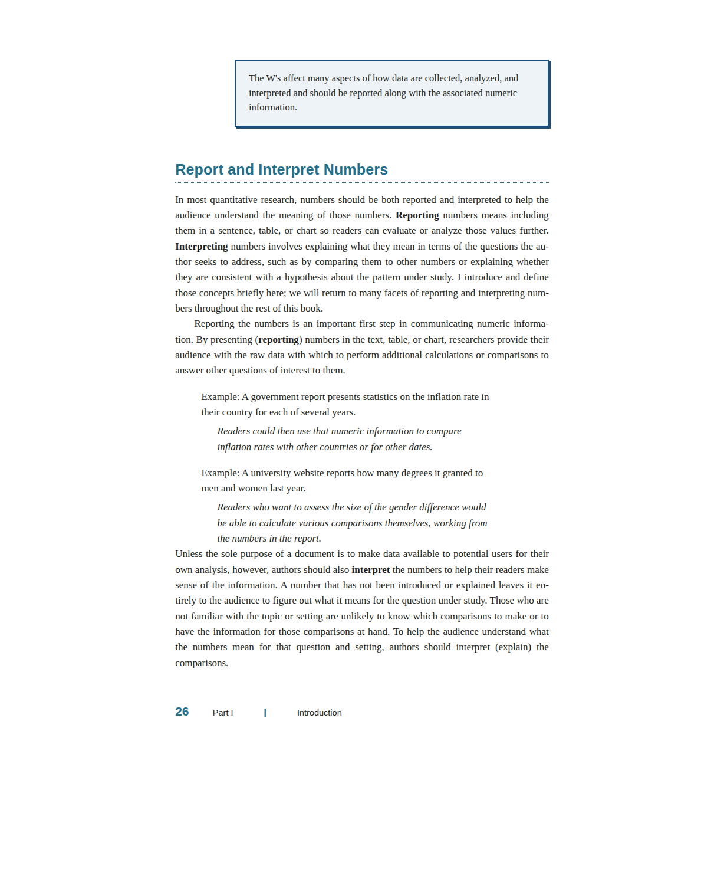The W's affect many aspects of how data are collected, analyzed, and interpreted and should be reported along with the associated numeric information.
Report and Interpret Numbers
In most quantitative research, numbers should be both reported and interpreted to help the audience understand the meaning of those numbers. Reporting numbers means including them in a sentence, table, or chart so readers can evaluate or analyze those values further. Interpreting numbers involves explaining what they mean in terms of the questions the author seeks to address, such as by comparing them to other numbers or explaining whether they are consistent with a hypothesis about the pattern under study. I introduce and define those concepts briefly here; we will return to many facets of reporting and interpreting numbers throughout the rest of this book.
Reporting the numbers is an important first step in communicating numeric information. By presenting (reporting) numbers in the text, table, or chart, researchers provide their audience with the raw data with which to perform additional calculations or comparisons to answer other questions of interest to them.
Example: A government report presents statistics on the inflation rate in their country for each of several years.
Readers could then use that numeric information to compare inflation rates with other countries or for other dates.
Example: A university website reports how many degrees it granted to men and women last year.
Readers who want to assess the size of the gender difference would be able to calculate various comparisons themselves, working from the numbers in the report.
Unless the sole purpose of a document is to make data available to potential users for their own analysis, however, authors should also interpret the numbers to help their readers make sense of the information. A number that has not been introduced or explained leaves it entirely to the audience to figure out what it means for the question under study. Those who are not familiar with the topic or setting are unlikely to know which comparisons to make or to have the information for those comparisons at hand. To help the audience understand what the numbers mean for that question and setting, authors should interpret (explain) the comparisons.
26 Part I | Introduction